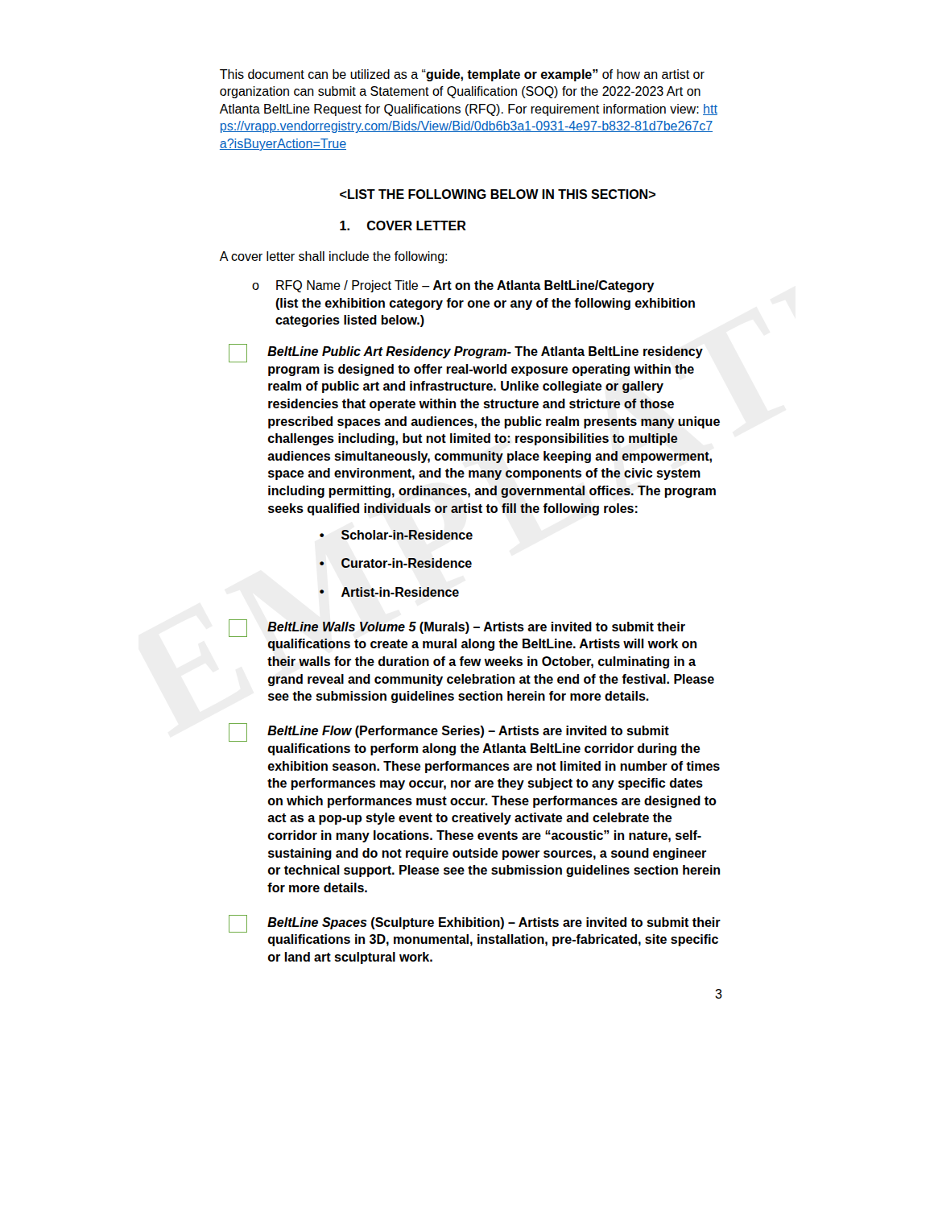TEMPLATE
This document can be utilized as a “guide, template or example” of how an artist or organization can submit a Statement of Qualification (SOQ) for the 2022-2023 Art on Atlanta BeltLine Request for Qualifications (RFQ). For requirement information view: https://vrapp.vendorregistry.com/Bids/View/Bid/0db6b3a1-0931-4e97-b832-81d7be267c7a?isBuyerAction=True
<LIST THE FOLLOWING BELOW IN THIS SECTION>
1. COVER LETTER
A cover letter shall include the following:
RFQ Name / Project Title – Art on the Atlanta BeltLine/Category
(list the exhibition category for one or any of the following exhibition categories listed below.)
BeltLine Public Art Residency Program- The Atlanta BeltLine residency program is designed to offer real-world exposure operating within the realm of public art and infrastructure. Unlike collegiate or gallery residencies that operate within the structure and stricture of those prescribed spaces and audiences, the public realm presents many unique challenges including, but not limited to: responsibilities to multiple audiences simultaneously, community place keeping and empowerment, space and environment, and the many components of the civic system including permitting, ordinances, and governmental offices. The program seeks qualified individuals or artist to fill the following roles:
Scholar-in-Residence
Curator-in-Residence
Artist-in-Residence
BeltLine Walls Volume 5 (Murals) – Artists are invited to submit their qualifications to create a mural along the BeltLine. Artists will work on their walls for the duration of a few weeks in October, culminating in a grand reveal and community celebration at the end of the festival. Please see the submission guidelines section herein for more details.
BeltLine Flow (Performance Series) – Artists are invited to submit qualifications to perform along the Atlanta BeltLine corridor during the exhibition season. These performances are not limited in number of times the performances may occur, nor are they subject to any specific dates on which performances must occur. These performances are designed to act as a pop-up style event to creatively activate and celebrate the corridor in many locations. These events are “acoustic” in nature, self-sustaining and do not require outside power sources, a sound engineer or technical support. Please see the submission guidelines section herein for more details.
BeltLine Spaces (Sculpture Exhibition) – Artists are invited to submit their qualifications in 3D, monumental, installation, pre-fabricated, site specific or land art sculptural work.
3